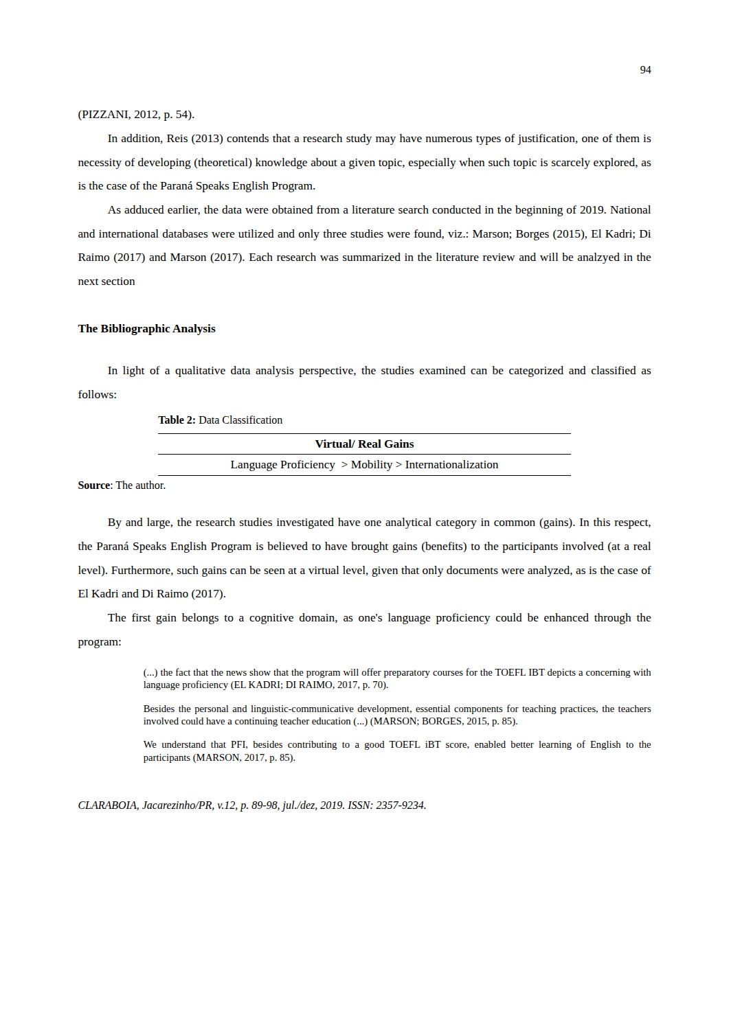94
(PIZZANI, 2012, p. 54).
In addition, Reis (2013) contends that a research study may have numerous types of justification, one of them is necessity of developing (theoretical) knowledge about a given topic, especially when such topic is scarcely explored, as is the case of the Paraná Speaks English Program.
As adduced earlier, the data were obtained from a literature search conducted in the beginning of 2019. National and international databases were utilized and only three studies were found, viz.: Marson; Borges (2015), El Kadri; Di Raimo (2017) and Marson (2017). Each research was summarized in the literature review and will be analzyed in the next section
The Bibliographic Analysis
In light of a qualitative data analysis perspective, the studies examined can be categorized and classified as follows:
Table 2: Data Classification
| Virtual/ Real Gains |
| --- |
| Language Proficiency > Mobility > Internationalization |
Source: The author.
By and large, the research studies investigated have one analytical category in common (gains). In this respect, the Paraná Speaks English Program is believed to have brought gains (benefits) to the participants involved (at a real level). Furthermore, such gains can be seen at a virtual level, given that only documents were analyzed, as is the case of El Kadri and Di Raimo (2017).
The first gain belongs to a cognitive domain, as one's language proficiency could be enhanced through the program:
(...) the fact that the news show that the program will offer preparatory courses for the TOEFL IBT depicts a concerning with language proficiency (EL KADRI; DI RAIMO, 2017, p. 70).
Besides the personal and linguistic-communicative development, essential components for teaching practices, the teachers involved could have a continuing teacher education (...) (MARSON; BORGES, 2015, p. 85).
We understand that PFI, besides contributing to a good TOEFL iBT score, enabled better learning of English to the participants (MARSON, 2017, p. 85).
CLARABOIA, Jacarezinho/PR, v.12, p. 89-98, jul./dez, 2019. ISSN: 2357-9234.